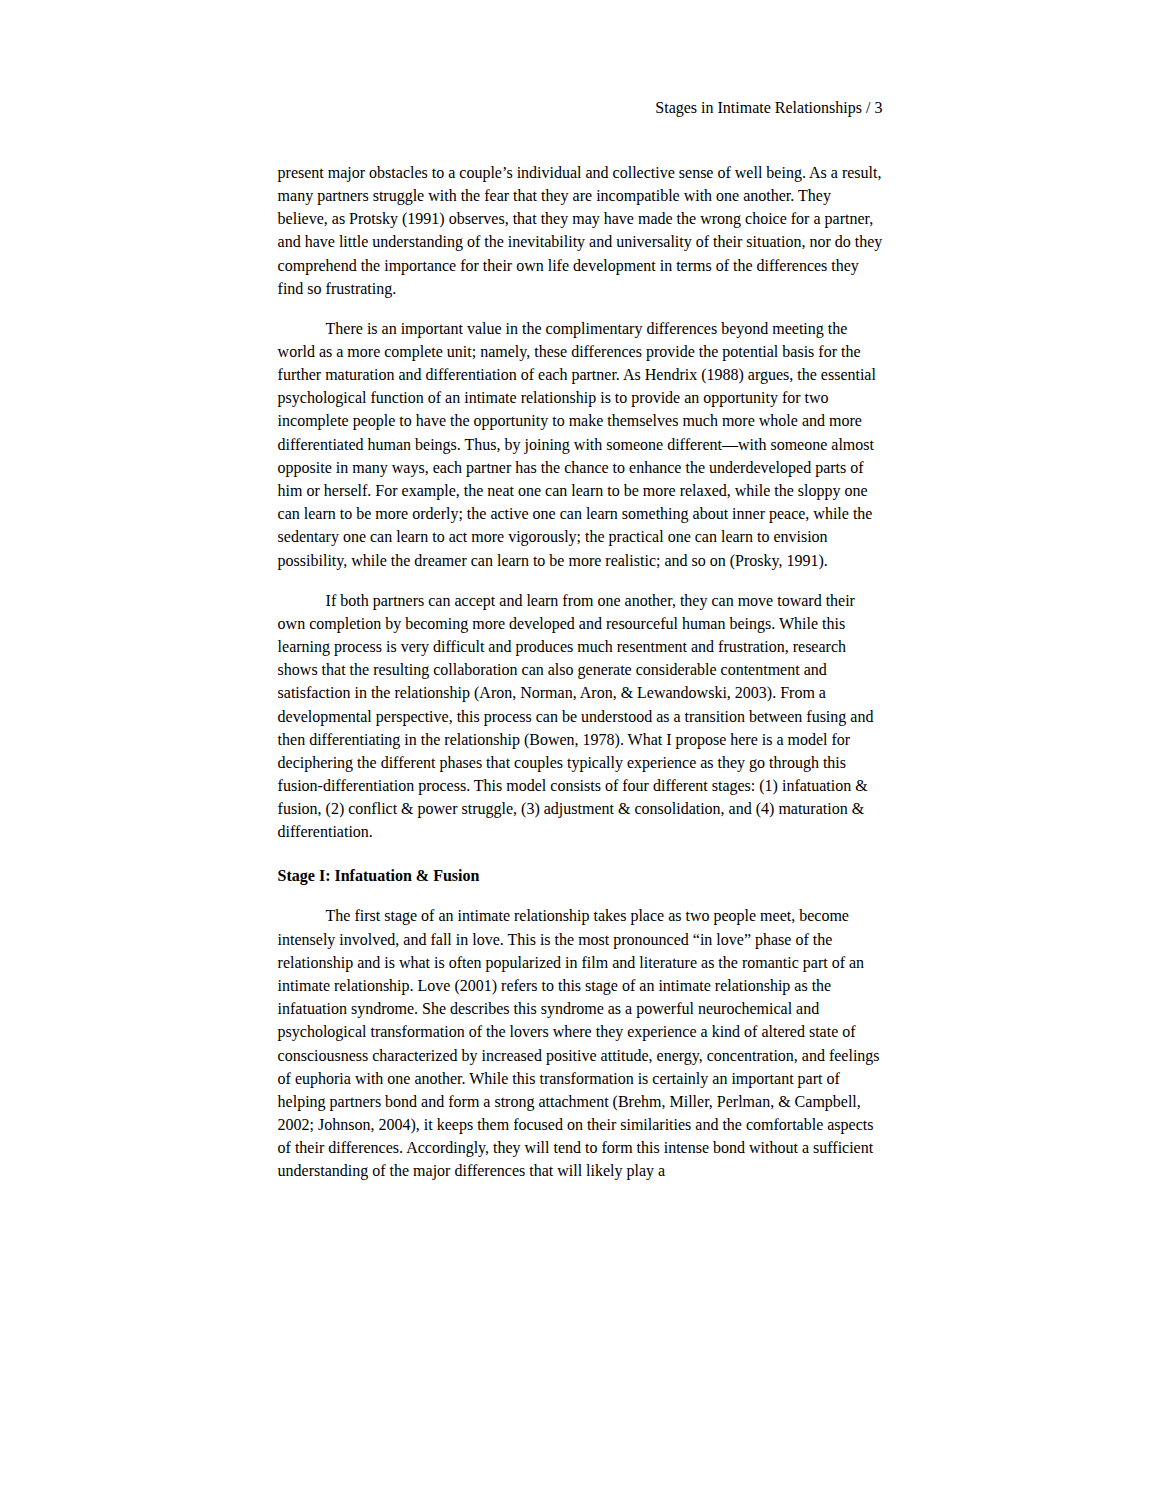Stages in Intimate Relationships / 3
present major obstacles to a couple’s individual and collective sense of well being. As a result, many partners struggle with the fear that they are incompatible with one another. They believe, as Protsky (1991) observes, that they may have made the wrong choice for a partner, and have little understanding of the inevitability and universality of their situation, nor do they comprehend the importance for their own life development in terms of the differences they find so frustrating.
There is an important value in the complimentary differences beyond meeting the world as a more complete unit; namely, these differences provide the potential basis for the further maturation and differentiation of each partner. As Hendrix (1988) argues, the essential psychological function of an intimate relationship is to provide an opportunity for two incomplete people to have the opportunity to make themselves much more whole and more differentiated human beings. Thus, by joining with someone different—with someone almost opposite in many ways, each partner has the chance to enhance the underdeveloped parts of him or herself. For example, the neat one can learn to be more relaxed, while the sloppy one can learn to be more orderly; the active one can learn something about inner peace, while the sedentary one can learn to act more vigorously; the practical one can learn to envision possibility, while the dreamer can learn to be more realistic; and so on (Prosky, 1991).
If both partners can accept and learn from one another, they can move toward their own completion by becoming more developed and resourceful human beings. While this learning process is very difficult and produces much resentment and frustration, research shows that the resulting collaboration can also generate considerable contentment and satisfaction in the relationship (Aron, Norman, Aron, & Lewandowski, 2003). From a developmental perspective, this process can be understood as a transition between fusing and then differentiating in the relationship (Bowen, 1978). What I propose here is a model for deciphering the different phases that couples typically experience as they go through this fusion-differentiation process. This model consists of four different stages: (1) infatuation & fusion, (2) conflict & power struggle, (3) adjustment & consolidation, and (4) maturation & differentiation.
Stage I: Infatuation & Fusion
The first stage of an intimate relationship takes place as two people meet, become intensely involved, and fall in love. This is the most pronounced “in love” phase of the relationship and is what is often popularized in film and literature as the romantic part of an intimate relationship. Love (2001) refers to this stage of an intimate relationship as the infatuation syndrome. She describes this syndrome as a powerful neurochemical and psychological transformation of the lovers where they experience a kind of altered state of consciousness characterized by increased positive attitude, energy, concentration, and feelings of euphoria with one another. While this transformation is certainly an important part of helping partners bond and form a strong attachment (Brehm, Miller, Perlman, & Campbell, 2002; Johnson, 2004), it keeps them focused on their similarities and the comfortable aspects of their differences. Accordingly, they will tend to form this intense bond without a sufficient understanding of the major differences that will likely play a